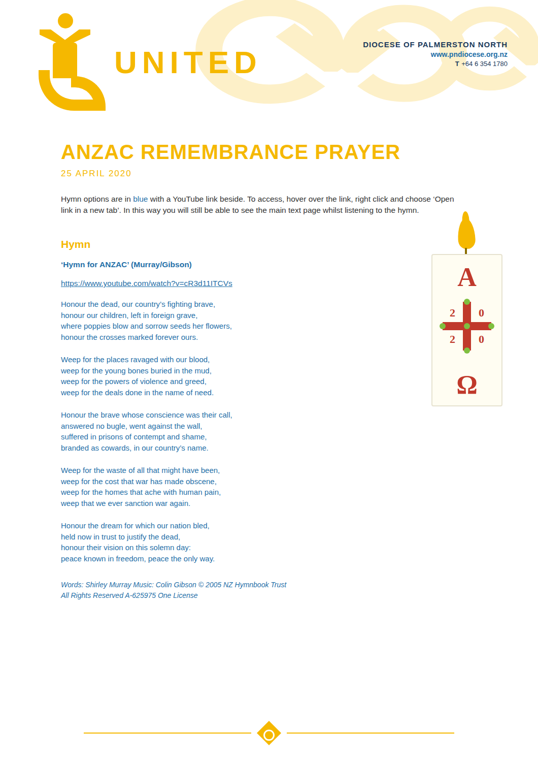⟳ ⟳ ⟳
UNITED
DIOCESE OF PALMERSTON NORTH
www.pndiocese.org.nz
T +64 6 354 1780
ANZAC REMEMBRANCE PRAYER
25 APRIL 2020
Hymn options are in blue with a YouTube link beside. To access, hover over the link, right click and choose ‘Open link in a new tab’. In this way you will still be able to see the main text page whilst listening to the hymn.
Hymn
‘Hymn for ANZAC’ (Murray/Gibson)
https://www.youtube.com/watch?v=cR3d11ITCVs
Honour the dead, our country’s fighting brave,
honour our children, left in foreign grave,
where poppies blow and sorrow seeds her flowers,
honour the crosses marked forever ours.
Weep for the places ravaged with our blood,
weep for the young bones buried in the mud,
weep for the powers of violence and greed,
weep for the deals done in the name of need.
Honour the brave whose conscience was their call,
answered no bugle, went against the wall,
suffered in prisons of contempt and shame,
branded as cowards, in our country’s name.
Weep for the waste of all that might have been,
weep for the cost that war has made obscene,
weep for the homes that ache with human pain,
weep that we ever sanction war again.
Honour the dream for which our nation bled,
held now in trust to justify the dead,
honour their vision on this solemn day:
peace known in freedom, peace the only way.
Words: Shirley Murray Music: Colin Gibson © 2005 NZ Hymnbook Trust
All Rights Reserved A-625975 One License
A
2 0 2 0
Ω